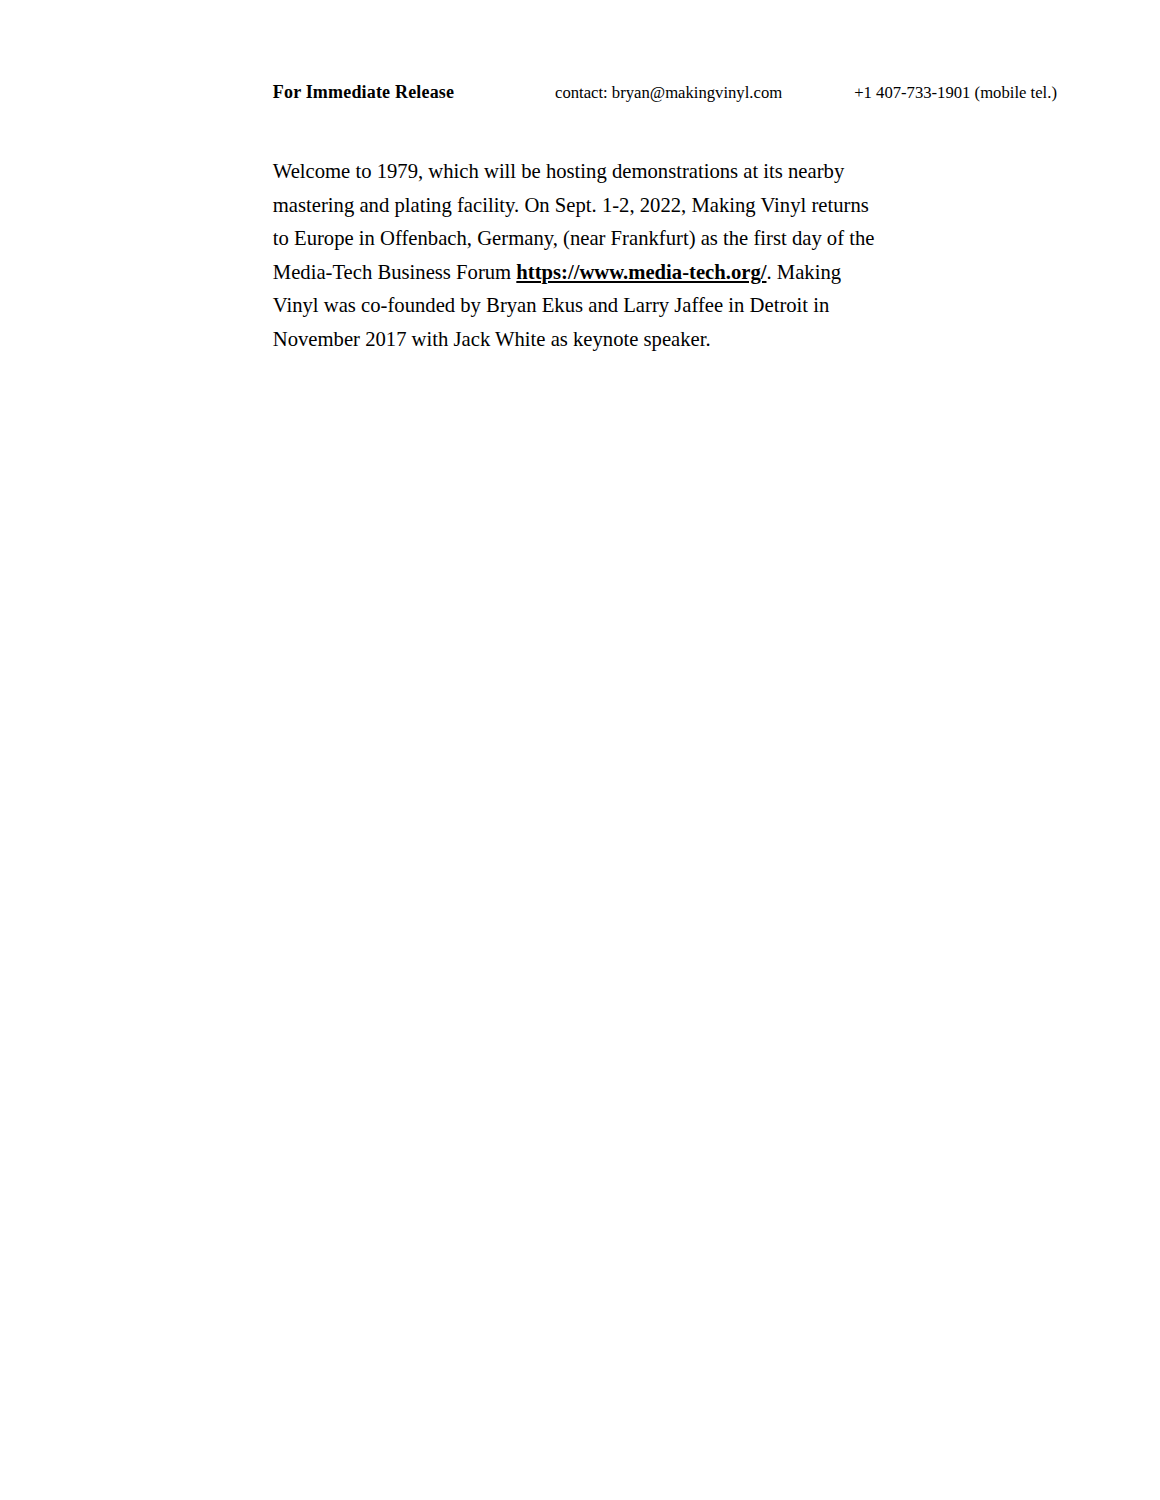For Immediate Release contact: bryan@makingvinyl.com +1 407-733-1901 (mobile tel.)
Welcome to 1979, which will be hosting demonstrations at its nearby mastering and plating facility. On Sept. 1-2, 2022, Making Vinyl returns to Europe in Offenbach, Germany, (near Frankfurt) as the first day of the Media-Tech Business Forum https://www.media-tech.org/. Making Vinyl was co-founded by Bryan Ekus and Larry Jaffee in Detroit in November 2017 with Jack White as keynote speaker.